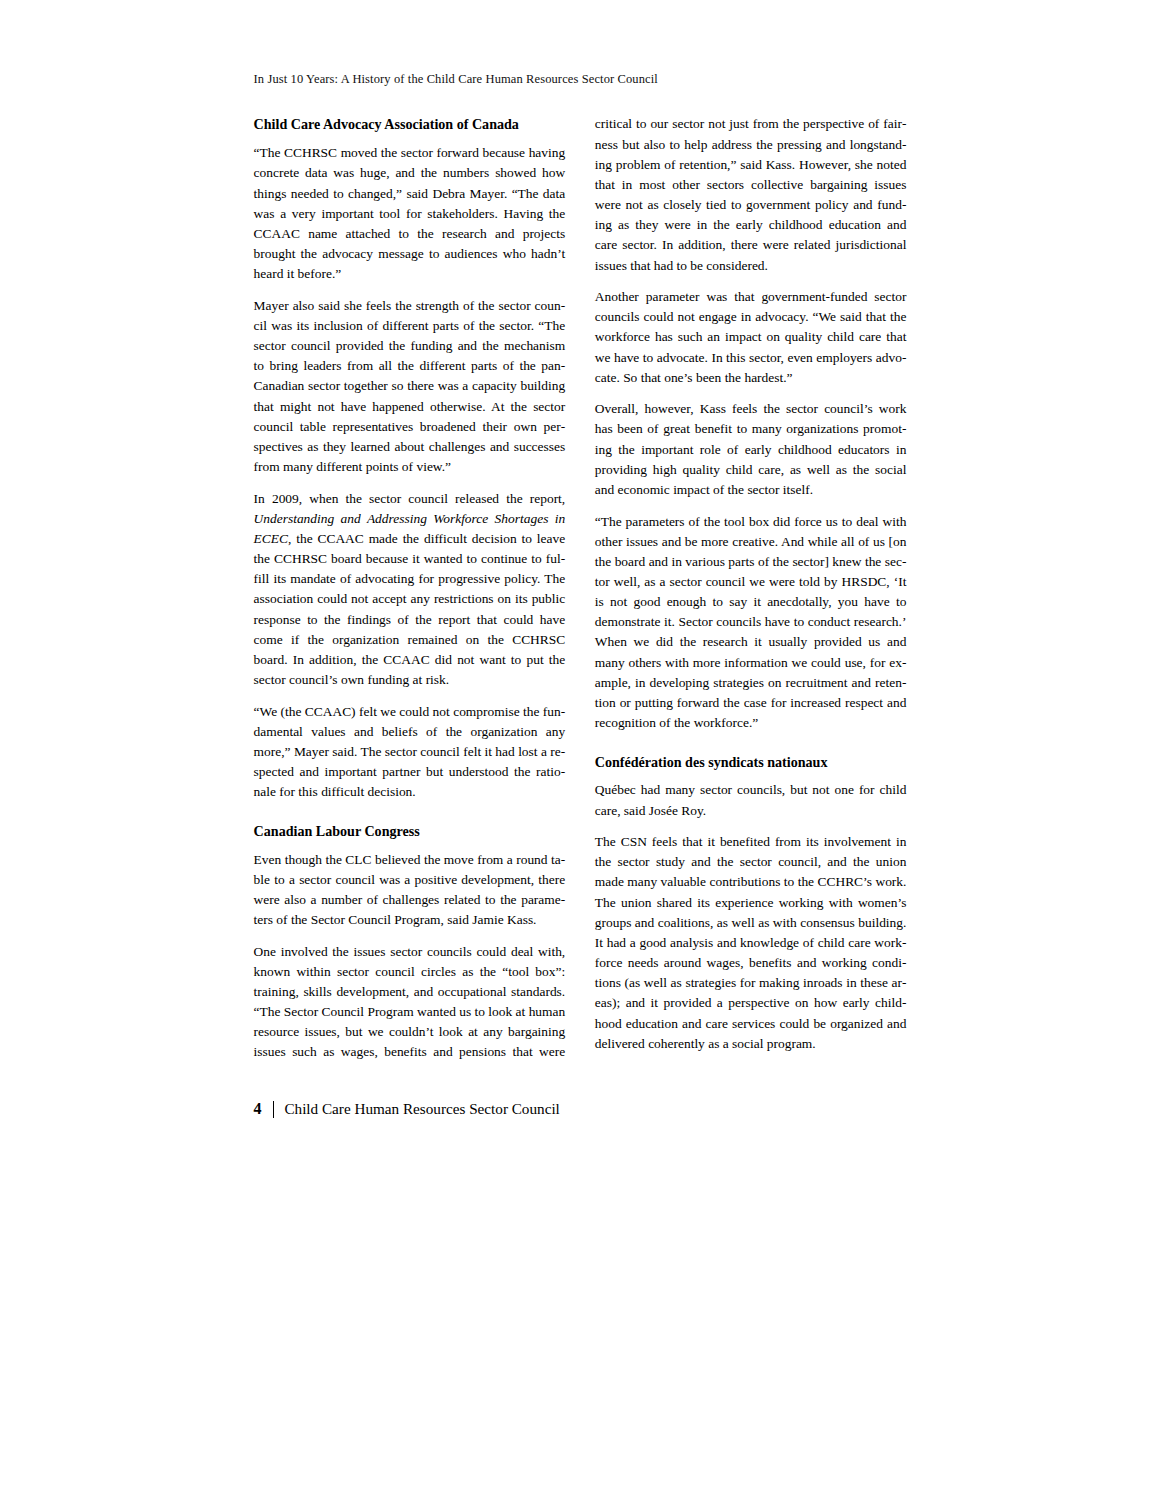In Just 10 Years: A History of the Child Care Human Resources Sector Council
Child Care Advocacy Association of Canada
“The CCHRSC moved the sector forward because having concrete data was huge, and the numbers showed how things needed to changed,” said Debra Mayer. “The data was a very important tool for stakeholders. Having the CCAAC name attached to the research and projects brought the advocacy message to audiences who hadn’t heard it before.”
Mayer also said she feels the strength of the sector council was its inclusion of different parts of the sector. “The sector council provided the funding and the mechanism to bring leaders from all the different parts of the pan-Canadian sector together so there was a capacity building that might not have happened otherwise. At the sector council table representatives broadened their own perspectives as they learned about challenges and successes from many different points of view.”
In 2009, when the sector council released the report, Understanding and Addressing Workforce Shortages in ECEC, the CCAAC made the difficult decision to leave the CCHRSC board because it wanted to continue to fulfill its mandate of advocating for progressive policy. The association could not accept any restrictions on its public response to the findings of the report that could have come if the organization remained on the CCHRSC board. In addition, the CCAAC did not want to put the sector council’s own funding at risk.
“We (the CCAAC) felt we could not compromise the fundamental values and beliefs of the organization any more,” Mayer said. The sector council felt it had lost a respected and important partner but understood the rationale for this difficult decision.
Canadian Labour Congress
Even though the CLC believed the move from a round table to a sector council was a positive development, there were also a number of challenges related to the parameters of the Sector Council Program, said Jamie Kass.
One involved the issues sector councils could deal with, known within sector council circles as the “tool box”: training, skills development, and occupational standards. “The Sector Council Program wanted us to look at human resource issues, but we couldn’t look at any bargaining issues such as wages, benefits and pensions that were critical to our sector not just from the perspective of fairness but also to help address the pressing and longstanding problem of retention,” said Kass. However, she noted that in most other sectors collective bargaining issues were not as closely tied to government policy and funding as they were in the early childhood education and care sector. In addition, there were related jurisdictional issues that had to be considered.
Another parameter was that government-funded sector councils could not engage in advocacy. “We said that the workforce has such an impact on quality child care that we have to advocate. In this sector, even employers advocate. So that one’s been the hardest.”
Overall, however, Kass feels the sector council’s work has been of great benefit to many organizations promoting the important role of early childhood educators in providing high quality child care, as well as the social and economic impact of the sector itself.
“The parameters of the tool box did force us to deal with other issues and be more creative. And while all of us [on the board and in various parts of the sector] knew the sector well, as a sector council we were told by HRSDC, ‘It is not good enough to say it anecdotally, you have to demonstrate it. Sector councils have to conduct research.’ When we did the research it usually provided us and many others with more information we could use, for example, in developing strategies on recruitment and retention or putting forward the case for increased respect and recognition of the workforce.”
Confédération des syndicats nationaux
Québec had many sector councils, but not one for child care, said Josée Roy.
The CSN feels that it benefited from its involvement in the sector study and the sector council, and the union made many valuable contributions to the CCHRC’s work. The union shared its experience working with women’s groups and coalitions, as well as with consensus building. It had a good analysis and knowledge of child care workforce needs around wages, benefits and working conditions (as well as strategies for making inroads in these areas); and it provided a perspective on how early childhood education and care services could be organized and delivered coherently as a social program.
4 Child Care Human Resources Sector Council